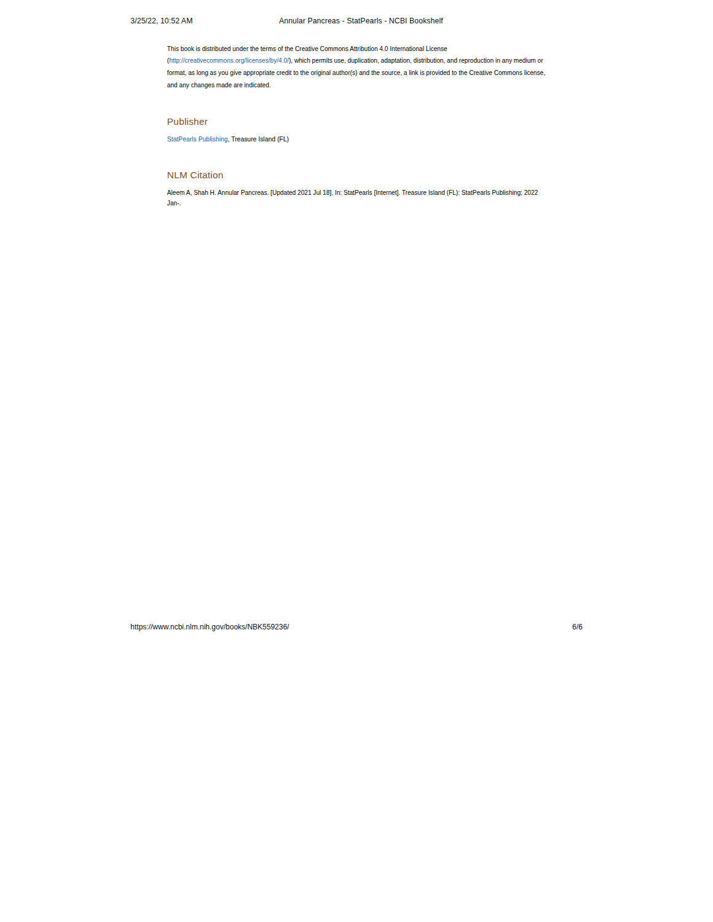3/25/22, 10:52 AM Annular Pancreas - StatPearls - NCBI Bookshelf
This book is distributed under the terms of the Creative Commons Attribution 4.0 International License (http://creativecommons.org/licenses/by/4.0/), which permits use, duplication, adaptation, distribution, and reproduction in any medium or format, as long as you give appropriate credit to the original author(s) and the source, a link is provided to the Creative Commons license, and any changes made are indicated.
Publisher
StatPearls Publishing, Treasure Island (FL)
NLM Citation
Aleem A, Shah H. Annular Pancreas. [Updated 2021 Jul 18]. In: StatPearls [Internet]. Treasure Island (FL): StatPearls Publishing; 2022 Jan-.
https://www.ncbi.nlm.nih.gov/books/NBK559236/ 6/6